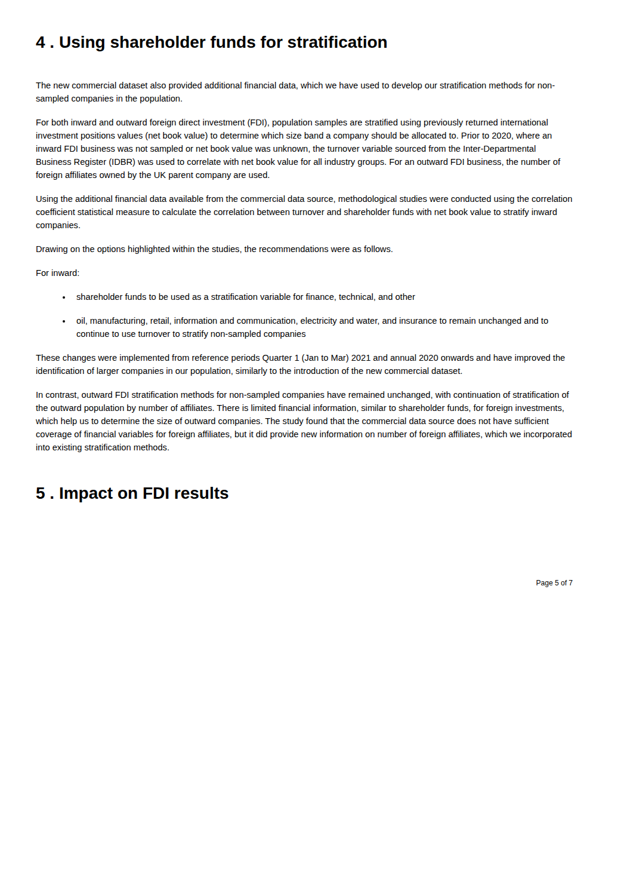4 . Using shareholder funds for stratification
The new commercial dataset also provided additional financial data, which we have used to develop our stratification methods for non-sampled companies in the population.
For both inward and outward foreign direct investment (FDI), population samples are stratified using previously returned international investment positions values (net book value) to determine which size band a company should be allocated to. Prior to 2020, where an inward FDI business was not sampled or net book value was unknown, the turnover variable sourced from the Inter-Departmental Business Register (IDBR) was used to correlate with net book value for all industry groups. For an outward FDI business, the number of foreign affiliates owned by the UK parent company are used.
Using the additional financial data available from the commercial data source, methodological studies were conducted using the correlation coefficient statistical measure to calculate the correlation between turnover and shareholder funds with net book value to stratify inward companies.
Drawing on the options highlighted within the studies, the recommendations were as follows.
For inward:
shareholder funds to be used as a stratification variable for finance, technical, and other
oil, manufacturing, retail, information and communication, electricity and water, and insurance to remain unchanged and to continue to use turnover to stratify non-sampled companies
These changes were implemented from reference periods Quarter 1 (Jan to Mar) 2021 and annual 2020 onwards and have improved the identification of larger companies in our population, similarly to the introduction of the new commercial dataset.
In contrast, outward FDI stratification methods for non-sampled companies have remained unchanged, with continuation of stratification of the outward population by number of affiliates. There is limited financial information, similar to shareholder funds, for foreign investments, which help us to determine the size of outward companies. The study found that the commercial data source does not have sufficient coverage of financial variables for foreign affiliates, but it did provide new information on number of foreign affiliates, which we incorporated into existing stratification methods.
5 . Impact on FDI results
Page 5 of 7